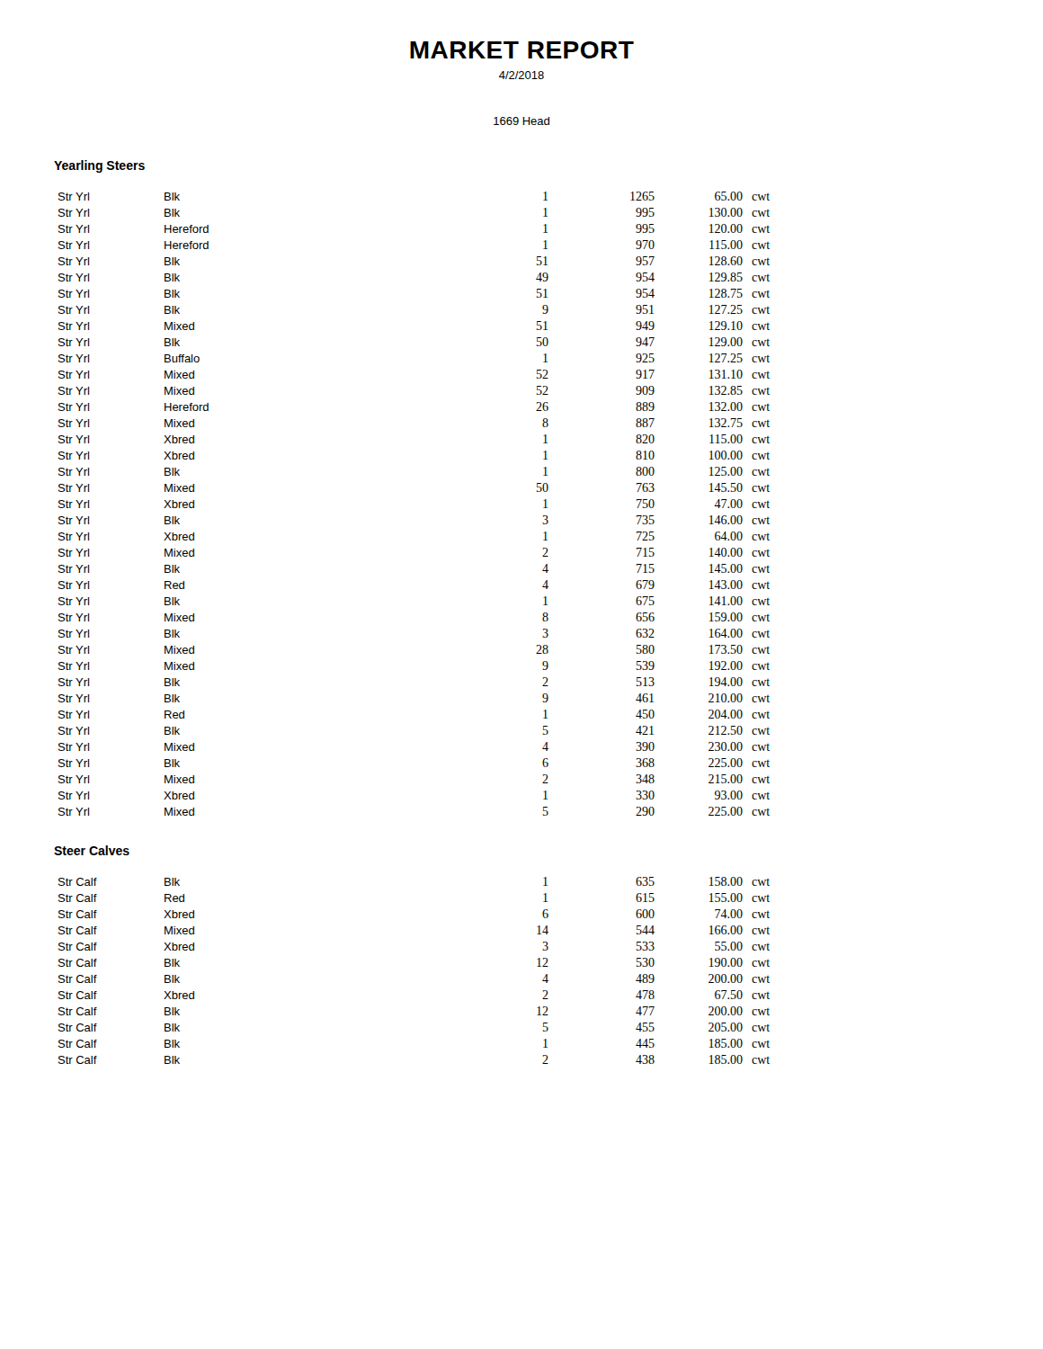MARKET REPORT
4/2/2018
1669 Head
Yearling Steers
| Str Yrl | Blk | 1 | 1265 | 65.00 | cwt |
| Str Yrl | Blk | 1 | 995 | 130.00 | cwt |
| Str Yrl | Hereford | 1 | 995 | 120.00 | cwt |
| Str Yrl | Hereford | 1 | 970 | 115.00 | cwt |
| Str Yrl | Blk | 51 | 957 | 128.60 | cwt |
| Str Yrl | Blk | 49 | 954 | 129.85 | cwt |
| Str Yrl | Blk | 51 | 954 | 128.75 | cwt |
| Str Yrl | Blk | 9 | 951 | 127.25 | cwt |
| Str Yrl | Mixed | 51 | 949 | 129.10 | cwt |
| Str Yrl | Blk | 50 | 947 | 129.00 | cwt |
| Str Yrl | Buffalo | 1 | 925 | 127.25 | cwt |
| Str Yrl | Mixed | 52 | 917 | 131.10 | cwt |
| Str Yrl | Mixed | 52 | 909 | 132.85 | cwt |
| Str Yrl | Hereford | 26 | 889 | 132.00 | cwt |
| Str Yrl | Mixed | 8 | 887 | 132.75 | cwt |
| Str Yrl | Xbred | 1 | 820 | 115.00 | cwt |
| Str Yrl | Xbred | 1 | 810 | 100.00 | cwt |
| Str Yrl | Blk | 1 | 800 | 125.00 | cwt |
| Str Yrl | Mixed | 50 | 763 | 145.50 | cwt |
| Str Yrl | Xbred | 1 | 750 | 47.00 | cwt |
| Str Yrl | Blk | 3 | 735 | 146.00 | cwt |
| Str Yrl | Xbred | 1 | 725 | 64.00 | cwt |
| Str Yrl | Mixed | 2 | 715 | 140.00 | cwt |
| Str Yrl | Blk | 4 | 715 | 145.00 | cwt |
| Str Yrl | Red | 4 | 679 | 143.00 | cwt |
| Str Yrl | Blk | 1 | 675 | 141.00 | cwt |
| Str Yrl | Mixed | 8 | 656 | 159.00 | cwt |
| Str Yrl | Blk | 3 | 632 | 164.00 | cwt |
| Str Yrl | Mixed | 28 | 580 | 173.50 | cwt |
| Str Yrl | Mixed | 9 | 539 | 192.00 | cwt |
| Str Yrl | Blk | 2 | 513 | 194.00 | cwt |
| Str Yrl | Blk | 9 | 461 | 210.00 | cwt |
| Str Yrl | Red | 1 | 450 | 204.00 | cwt |
| Str Yrl | Blk | 5 | 421 | 212.50 | cwt |
| Str Yrl | Mixed | 4 | 390 | 230.00 | cwt |
| Str Yrl | Blk | 6 | 368 | 225.00 | cwt |
| Str Yrl | Mixed | 2 | 348 | 215.00 | cwt |
| Str Yrl | Xbred | 1 | 330 | 93.00 | cwt |
| Str Yrl | Mixed | 5 | 290 | 225.00 | cwt |
Steer Calves
| Str Calf | Blk | 1 | 635 | 158.00 | cwt |
| Str Calf | Red | 1 | 615 | 155.00 | cwt |
| Str Calf | Xbred | 6 | 600 | 74.00 | cwt |
| Str Calf | Mixed | 14 | 544 | 166.00 | cwt |
| Str Calf | Xbred | 3 | 533 | 55.00 | cwt |
| Str Calf | Blk | 12 | 530 | 190.00 | cwt |
| Str Calf | Blk | 4 | 489 | 200.00 | cwt |
| Str Calf | Xbred | 2 | 478 | 67.50 | cwt |
| Str Calf | Blk | 12 | 477 | 200.00 | cwt |
| Str Calf | Blk | 5 | 455 | 205.00 | cwt |
| Str Calf | Blk | 1 | 445 | 185.00 | cwt |
| Str Calf | Blk | 2 | 438 | 185.00 | cwt |